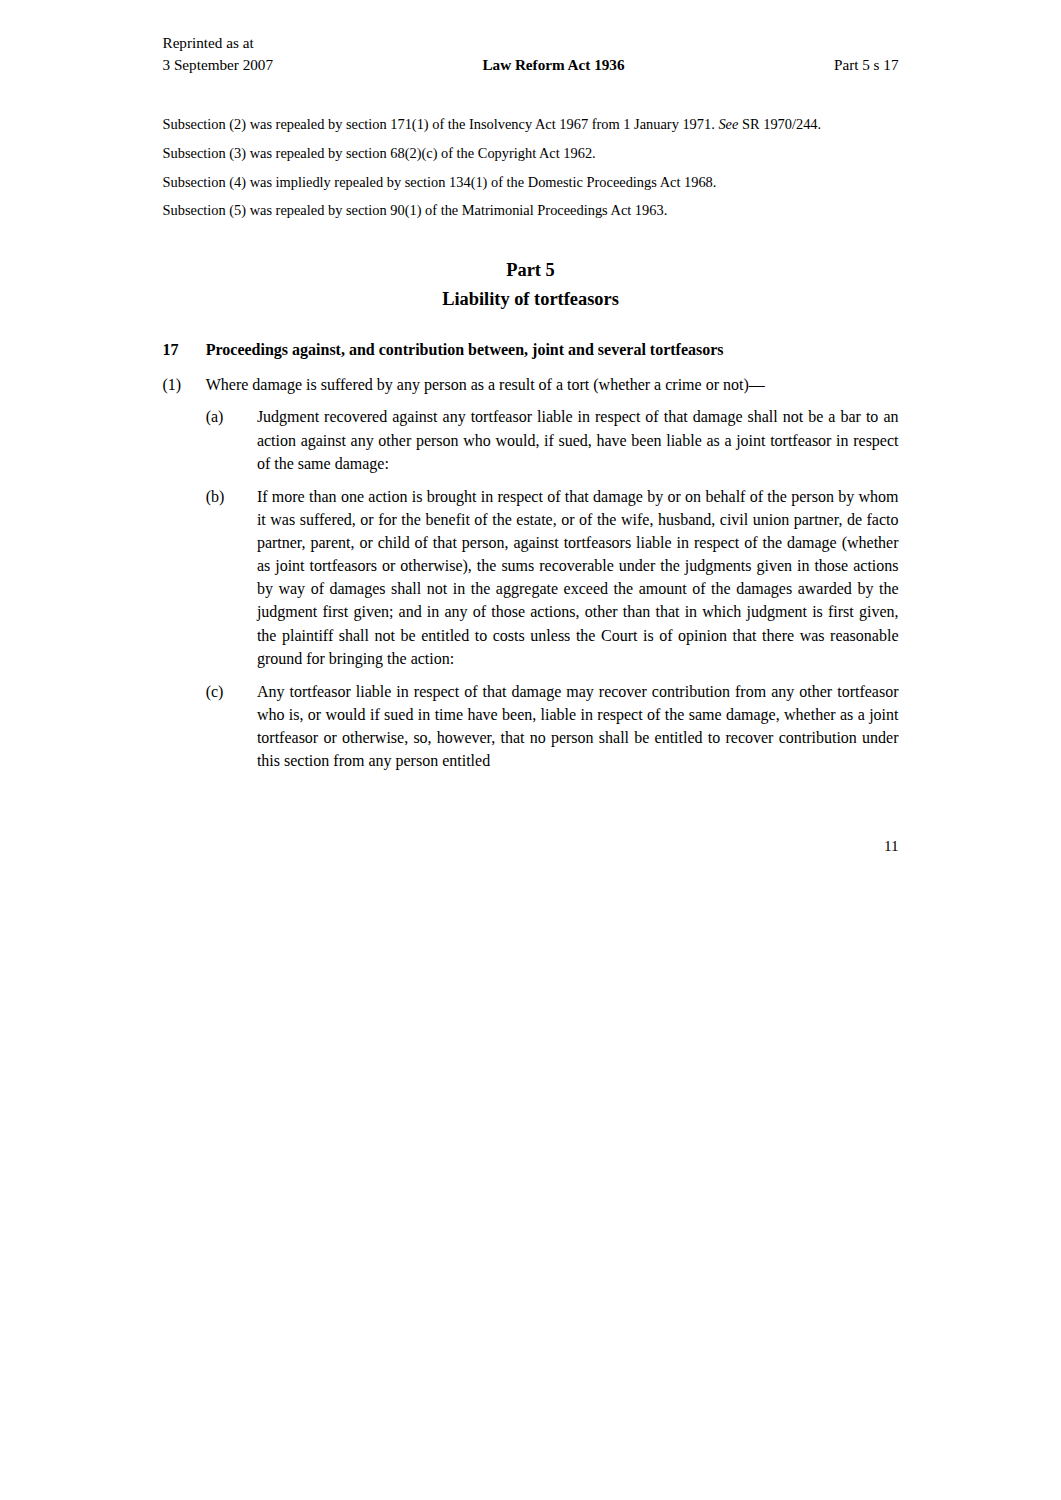Reprinted as at
3 September 2007
Law Reform Act 1936
Part 5 s 17
Subsection (2) was repealed by section 171(1) of the Insolvency Act 1967 from 1 January 1971. See SR 1970/244.
Subsection (3) was repealed by section 68(2)(c) of the Copyright Act 1962.
Subsection (4) was impliedly repealed by section 134(1) of the Domestic Proceedings Act 1968.
Subsection (5) was repealed by section 90(1) of the Matrimonial Proceedings Act 1963.
Part 5
Liability of tortfeasors
17 Proceedings against, and contribution between, joint and several tortfeasors
(1)
Where damage is suffered by any person as a result of a tort (whether a crime or not)—
(a)
Judgment recovered against any tortfeasor liable in respect of that damage shall not be a bar to an action against any other person who would, if sued, have been liable as a joint tortfeasor in respect of the same damage:
(b)
If more than one action is brought in respect of that damage by or on behalf of the person by whom it was suffered, or for the benefit of the estate, or of the wife, husband, civil union partner, de facto partner, parent, or child of that person, against tortfeasors liable in respect of the damage (whether as joint tortfeasors or otherwise), the sums recoverable under the judgments given in those actions by way of damages shall not in the aggregate exceed the amount of the damages awarded by the judgment first given; and in any of those actions, other than that in which judgment is first given, the plaintiff shall not be entitled to costs unless the Court is of opinion that there was reasonable ground for bringing the action:
(c)
Any tortfeasor liable in respect of that damage may recover contribution from any other tortfeasor who is, or would if sued in time have been, liable in respect of the same damage, whether as a joint tortfeasor or otherwise, so, however, that no person shall be entitled to recover contribution under this section from any person entitled
11